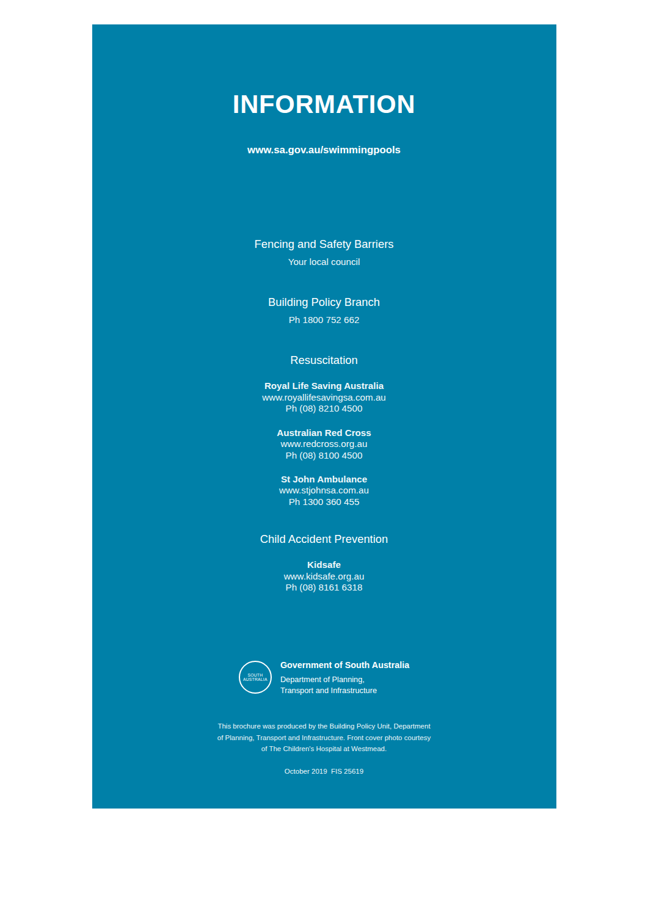Information
www.sa.gov.au/swimmingpools
Fencing and Safety Barriers
Your local council
Building Policy Branch
Ph 1800 752 662
Resuscitation
Royal Life Saving Australia
www.royallifesavingsa.com.au
Ph (08) 8210 4500
Australian Red Cross
www.redcross.org.au
Ph (08) 8100 4500
St John Ambulance
www.stjohnsa.com.au
Ph 1300 360 455
Child Accident Prevention
Kidsafe
www.kidsafe.org.au
Ph (08) 8161 6318
South Australia
Government of South Australia
Department of Planning,
Transport and Infrastructure
This brochure was produced by the Building Policy Unit, Department
of Planning, Transport and Infrastructure. Front cover photo courtesy
of The Children's Hospital at Westmead.
October 2019 FIS 25619